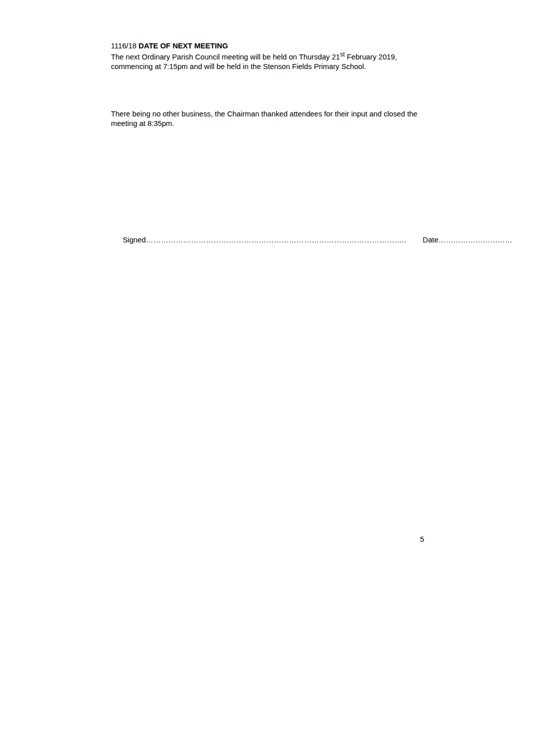1116/18 DATE OF NEXT MEETING
The next Ordinary Parish Council meeting will be held on Thursday 21st February 2019, commencing at 7:15pm and will be held in the Stenson Fields Primary School.
There being no other business, the Chairman thanked attendees for their input and closed the meeting at 8:35pm.
Signed………………………………………………………………………………………….. Date…………………………
5